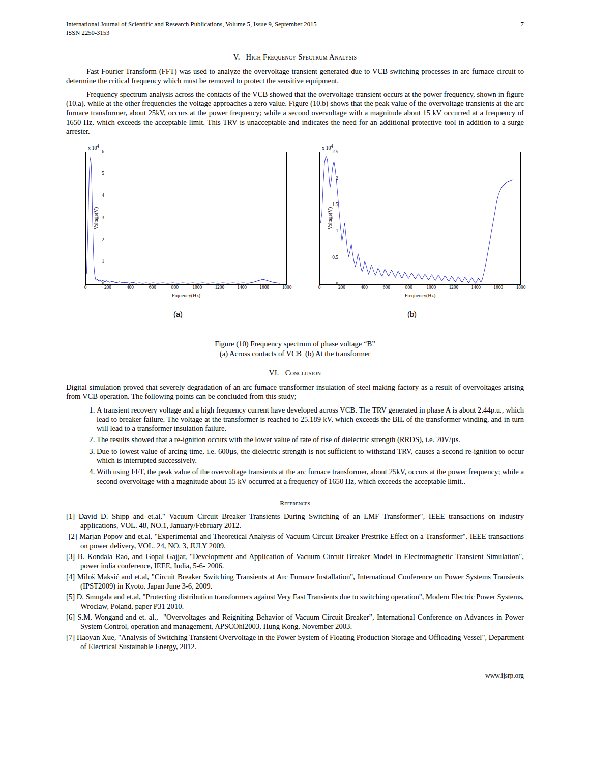International Journal of Scientific and Research Publications, Volume 5, Issue 9, September 2015
ISSN 2250-3153
7
V. High Frequency Spectrum Analysis
Fast Fourier Transform (FFT) was used to analyze the overvoltage transient generated due to VCB switching processes in arc furnace circuit to determine the critical frequency which must be removed to protect the sensitive equipment.
Frequency spectrum analysis across the contacts of the VCB showed that the overvoltage transient occurs at the power frequency, shown in figure (10.a), while at the other frequencies the voltage approaches a zero value. Figure (10.b) shows that the peak value of the overvoltage transients at the arc furnace transformer, about 25kV, occurs at the power frequency; while a second overvoltage with a magnitude about 15 kV occurred at a frequency of 1650 Hz, which exceeds the acceptable limit. This TRV is unacceptable and indicates the need for an additional protective tool in addition to a surge arrester.
x 104 Voltage(V)
6 5 4 3 2 1 0
0 200 400 600 800 1000 1200 1400 1600 1800
Frquency(Hz)
(a)
x 104 Voltage(V)
2.5 2 1.5 1 0.5 0
0 200 400 600 800 1000 1200 1400 1600 1800
Frequency(Hz)
(b)
Figure (10) Frequency spectrum of phase voltage “B”
(a) Across contacts of VCB (b) At the transformer
VI. Conclusion
Digital simulation proved that severely degradation of an arc furnace transformer insulation of steel making factory as a result of overvoltages arising from VCB operation. The following points can be concluded from this study;
A transient recovery voltage and a high frequency current have developed across VCB. The TRV generated in phase A is about 2.44p.u., which lead to breaker failure. The voltage at the transformer is reached to 25.189 kV, which exceeds the BIL of the transformer winding, and in turn will lead to a transformer insulation failure.
The results showed that a re-ignition occurs with the lower value of rate of rise of dielectric strength (RRDS), i.e. 20V/µs.
Due to lowest value of arcing time, i.e. 600µs, the dielectric strength is not sufficient to withstand TRV, causes a second re-ignition to occur which is interrupted successively.
With using FFT, the peak value of the overvoltage transients at the arc furnace transformer, about 25kV, occurs at the power frequency; while a second overvoltage with a magnitude about 15 kV occurred at a frequency of 1650 Hz, which exceeds the acceptable limit..
References
[1] David D. Shipp and et.al," Vacuum Circuit Breaker Transients During Switching of an LMF Transformer", IEEE transactions on industry applications, VOL. 48, NO.1, January/February 2012.
[2] Marjan Popov and et.al, "Experimental and Theoretical Analysis of Vacuum Circuit Breaker Prestrike Effect on a Transformer", IEEE transactions on power delivery, VOL. 24, NO. 3, JULY 2009.
[3] B. Kondala Rao, and Gopal Gajjar, "Development and Application of Vacuum Circuit Breaker Model in Electromagnetic Transient Simulation", power india conference, IEEE, India, 5-6- 2006.
[4] Miloš Maksić and et.al, "Circuit Breaker Switching Transients at Arc Furnace Installation", International Conference on Power Systems Transients (IPST2009) in Kyoto, Japan June 3-6, 2009.
[5] D. Smugala and et.al, "Protecting distribution transformers against Very Fast Transients due to switching operation", Modern Electric Power Systems, Wroclaw, Poland, paper P31 2010.
[6] S.M. Wongand and et. al., "Overvoltages and Reigniting Behavior of Vacuum Circuit Breaker”, International Conference on Advances in Power System Control, operation and management, APSCOhl2003, Hung Kong, November 2003.
[7] Haoyan Xue, "Analysis of Switching Transient Overvoltage in the Power System of Floating Production Storage and Offloading Vessel", Department of Electrical Sustainable Energy, 2012.
www.ijsrp.org